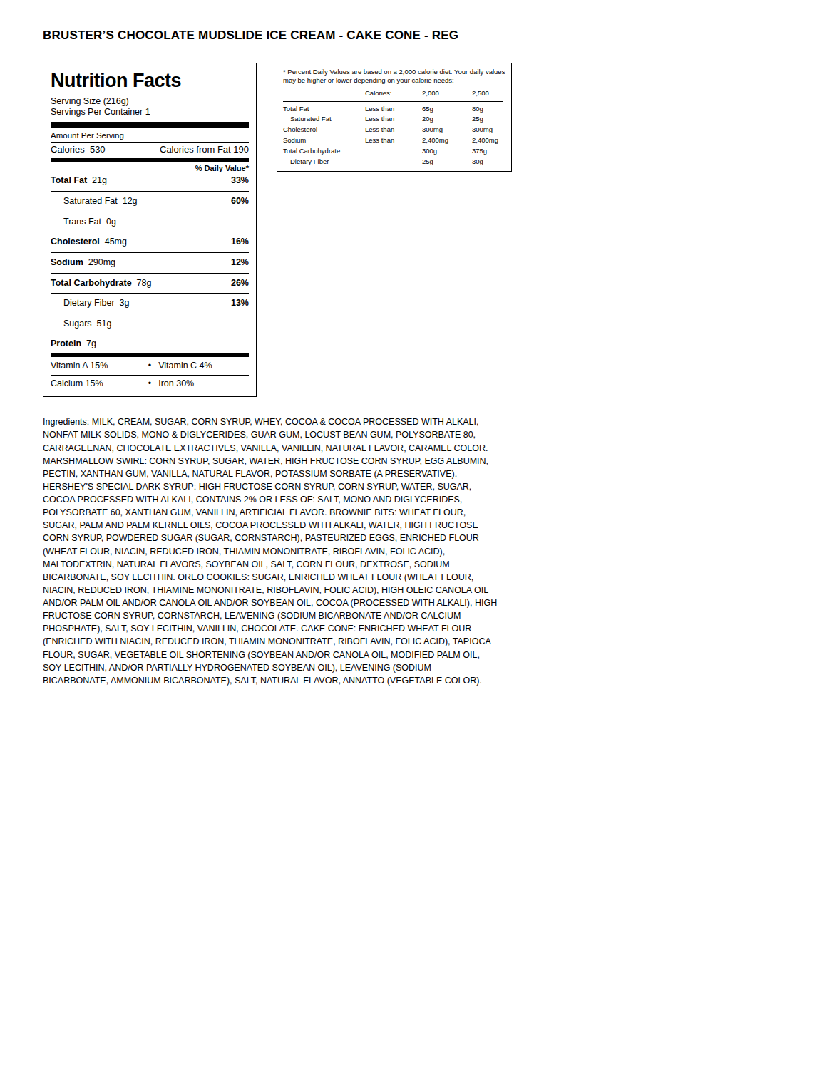BRUSTER’S CHOCOLATE MUDSLIDE ICE CREAM - CAKE CONE - REG
Nutrition Facts
Serving Size (216g)
Servings Per Container 1
Amount Per Serving
Calories 530 Calories from Fat 190
% Daily Value*
| Total Fat 21g | 33% |
| Saturated Fat 12g | 60% |
| Trans Fat 0g | |
| Cholesterol 45mg | 16% |
| Sodium 290mg | 12% |
| Total Carbohydrate 78g | 26% |
| Dietary Fiber 3g | 13% |
| Sugars 51g | |
| Protein 7g | |
Vitamin A 15% • Vitamin C 4%
Calcium 15% • Iron 30%
* Percent Daily Values are based on a 2,000 calorie diet. Your daily values may be higher or lower depending on your calorie needs:
| | Calories: | 2,000 | 2,500 |
| Total Fat | Less than | 65g | 80g |
| Saturated Fat | Less than | 20g | 25g |
| Cholesterol | Less than | 300mg | 300mg |
| Sodium | Less than | 2,400mg | 2,400mg |
| Total Carbohydrate | | 300g | 375g |
| Dietary Fiber | | 25g | 30g |
Ingredients: MILK, CREAM, SUGAR, CORN SYRUP, WHEY, COCOA & COCOA PROCESSED WITH ALKALI, NONFAT MILK SOLIDS, MONO & DIGLYCERIDES, GUAR GUM, LOCUST BEAN GUM, POLYSORBATE 80, CARRAGEENAN, CHOCOLATE EXTRACTIVES, VANILLA, VANILLIN, NATURAL FLAVOR, CARAMEL COLOR. MARSHMALLOW SWIRL: CORN SYRUP, SUGAR, WATER, HIGH FRUCTOSE CORN SYRUP, EGG ALBUMIN, PECTIN, XANTHAN GUM, VANILLA, NATURAL FLAVOR, POTASSIUM SORBATE (A PRESERVATIVE). HERSHEY'S SPECIAL DARK SYRUP: HIGH FRUCTOSE CORN SYRUP, CORN SYRUP, WATER, SUGAR, COCOA PROCESSED WITH ALKALI, CONTAINS 2% OR LESS OF: SALT, MONO AND DIGLYCERIDES, POLYSORBATE 60, XANTHAN GUM, VANILLIN, ARTIFICIAL FLAVOR. BROWNIE BITS: WHEAT FLOUR, SUGAR, PALM AND PALM KERNEL OILS, COCOA PROCESSED WITH ALKALI, WATER, HIGH FRUCTOSE CORN SYRUP, POWDERED SUGAR (SUGAR, CORNSTARCH), PASTEURIZED EGGS, ENRICHED FLOUR (WHEAT FLOUR, NIACIN, REDUCED IRON, THIAMIN MONONITRATE, RIBOFLAVIN, FOLIC ACID), MALTODEXTRIN, NATURAL FLAVORS, SOYBEAN OIL, SALT, CORN FLOUR, DEXTROSE, SODIUM BICARBONATE, SOY LECITHIN. OREO COOKIES: SUGAR, ENRICHED WHEAT FLOUR (WHEAT FLOUR, NIACIN, REDUCED IRON, THIAMINE MONONITRATE, RIBOFLAVIN, FOLIC ACID), HIGH OLEIC CANOLA OIL AND/OR PALM OIL AND/OR CANOLA OIL AND/OR SOYBEAN OIL, COCOA (PROCESSED WITH ALKALI), HIGH FRUCTOSE CORN SYRUP, CORNSTARCH, LEAVENING (SODIUM BICARBONATE AND/OR CALCIUM PHOSPHATE), SALT, SOY LECITHIN, VANILLIN, CHOCOLATE. CAKE CONE: ENRICHED WHEAT FLOUR (ENRICHED WITH NIACIN, REDUCED IRON, THIAMIN MONONITRATE, RIBOFLAVIN, FOLIC ACID), TAPIOCA FLOUR, SUGAR, VEGETABLE OIL SHORTENING (SOYBEAN AND/OR CANOLA OIL, MODIFIED PALM OIL, SOY LECITHIN, AND/OR PARTIALLY HYDROGENATED SOYBEAN OIL), LEAVENING (SODIUM BICARBONATE, AMMONIUM BICARBONATE), SALT, NATURAL FLAVOR, ANNATTO (VEGETABLE COLOR).